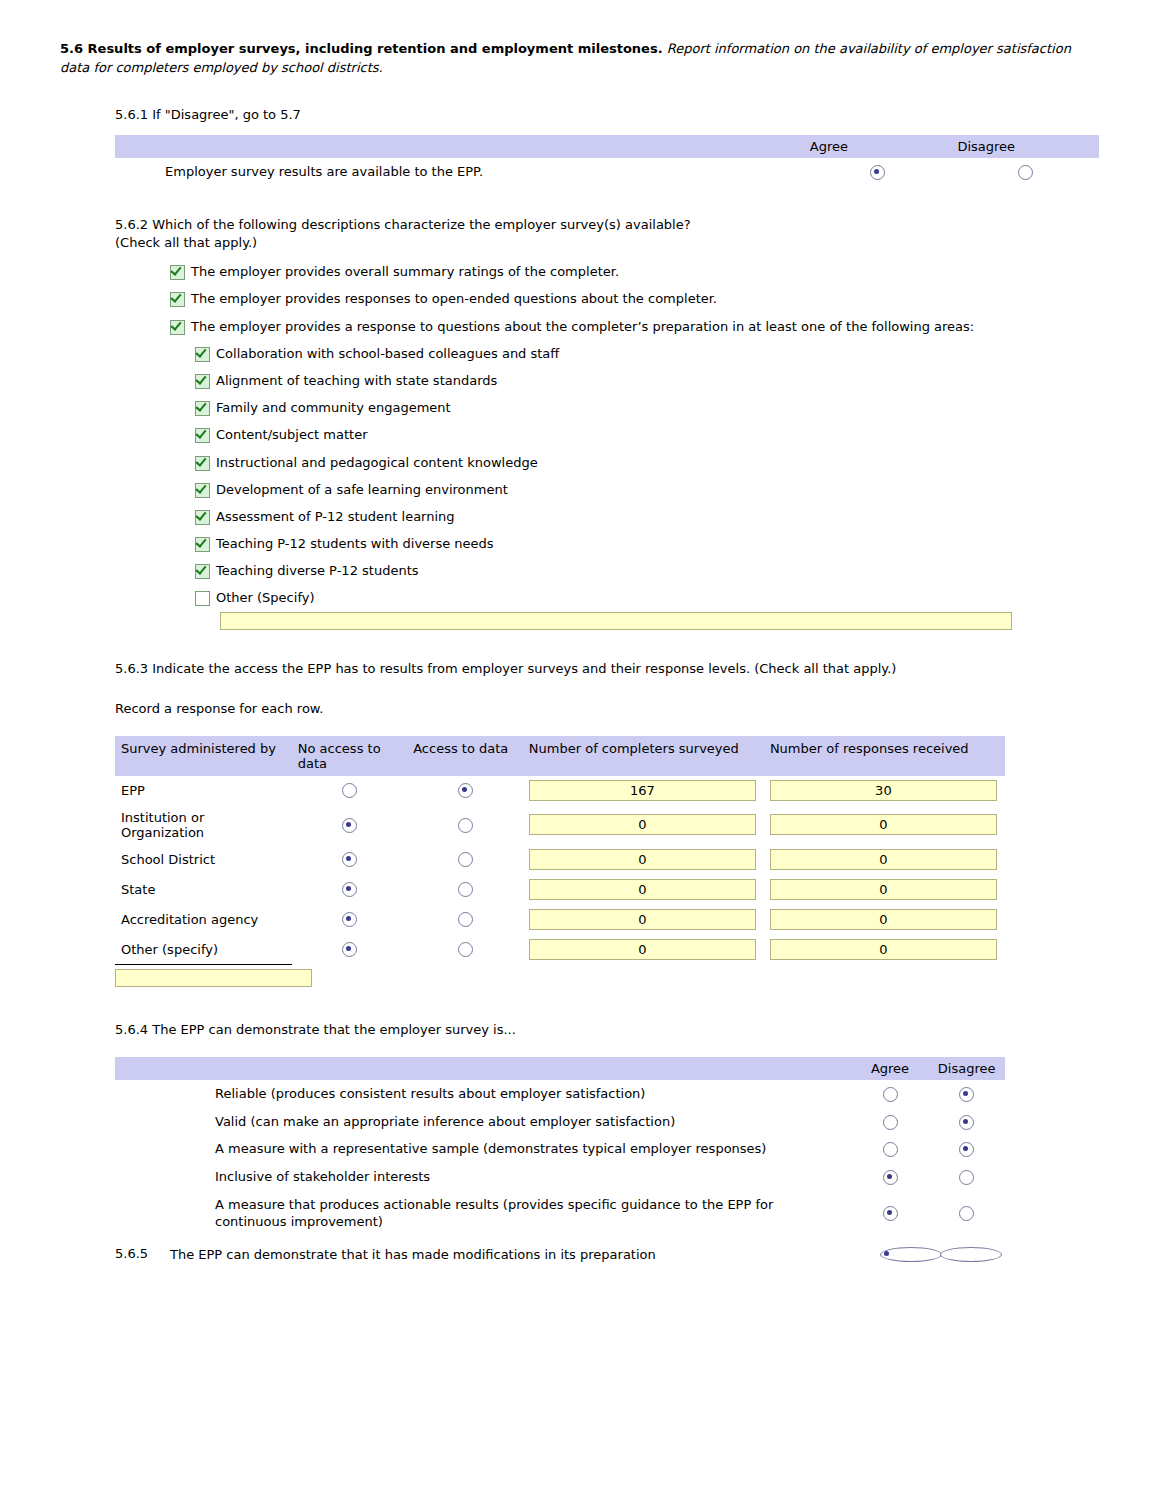5.6 Results of employer surveys, including retention and employment milestones. Report information on the availability of employer satisfaction data for completers employed by school districts.
5.6.1 If "Disagree", go to 5.7
| | Agree | Disagree |
| --- | --- | --- |
| Employer survey results are available to the EPP. | | |
5.6.2 Which of the following descriptions characterize the employer survey(s) available?
(Check all that apply.)
The employer provides overall summary ratings of the completer.
The employer provides responses to open-ended questions about the completer.
The employer provides a response to questions about the completer’s preparation in at least one of the following areas:
Collaboration with school-based colleagues and staff
Alignment of teaching with state standards
Family and community engagement
Content/subject matter
Instructional and pedagogical content knowledge
Development of a safe learning environment
Assessment of P-12 student learning
Teaching P-12 students with diverse needs
Teaching diverse P-12 students
Other (Specify)
5.6.3 Indicate the access the EPP has to results from employer surveys and their response levels. (Check all that apply.)
Record a response for each row.
| Survey administered by | No access to data | Access to data | Number of completers surveyed | Number of responses received |
| --- | --- | --- | --- | --- |
| EPP | | | 167 | 30 |
| Institution or Organization | | | 0 | 0 |
| School District | | | 0 | 0 |
| State | | | 0 | 0 |
| Accreditation agency | | | 0 | 0 |
| Other (specify) | | | 0 | 0 |
5.6.4 The EPP can demonstrate that the employer survey is...
| | Agree | Disagree |
| --- | --- | --- |
| Reliable (produces consistent results about employer satisfaction) | | |
| Valid (can make an appropriate inference about employer satisfaction) | | |
| A measure with a representative sample (demonstrates typical employer responses) | | |
| Inclusive of stakeholder interests | | |
| A measure that produces actionable results (provides specific guidance to the EPP for continuous improvement) | | |
5.6.5
The EPP can demonstrate that it has made modifications in its preparation